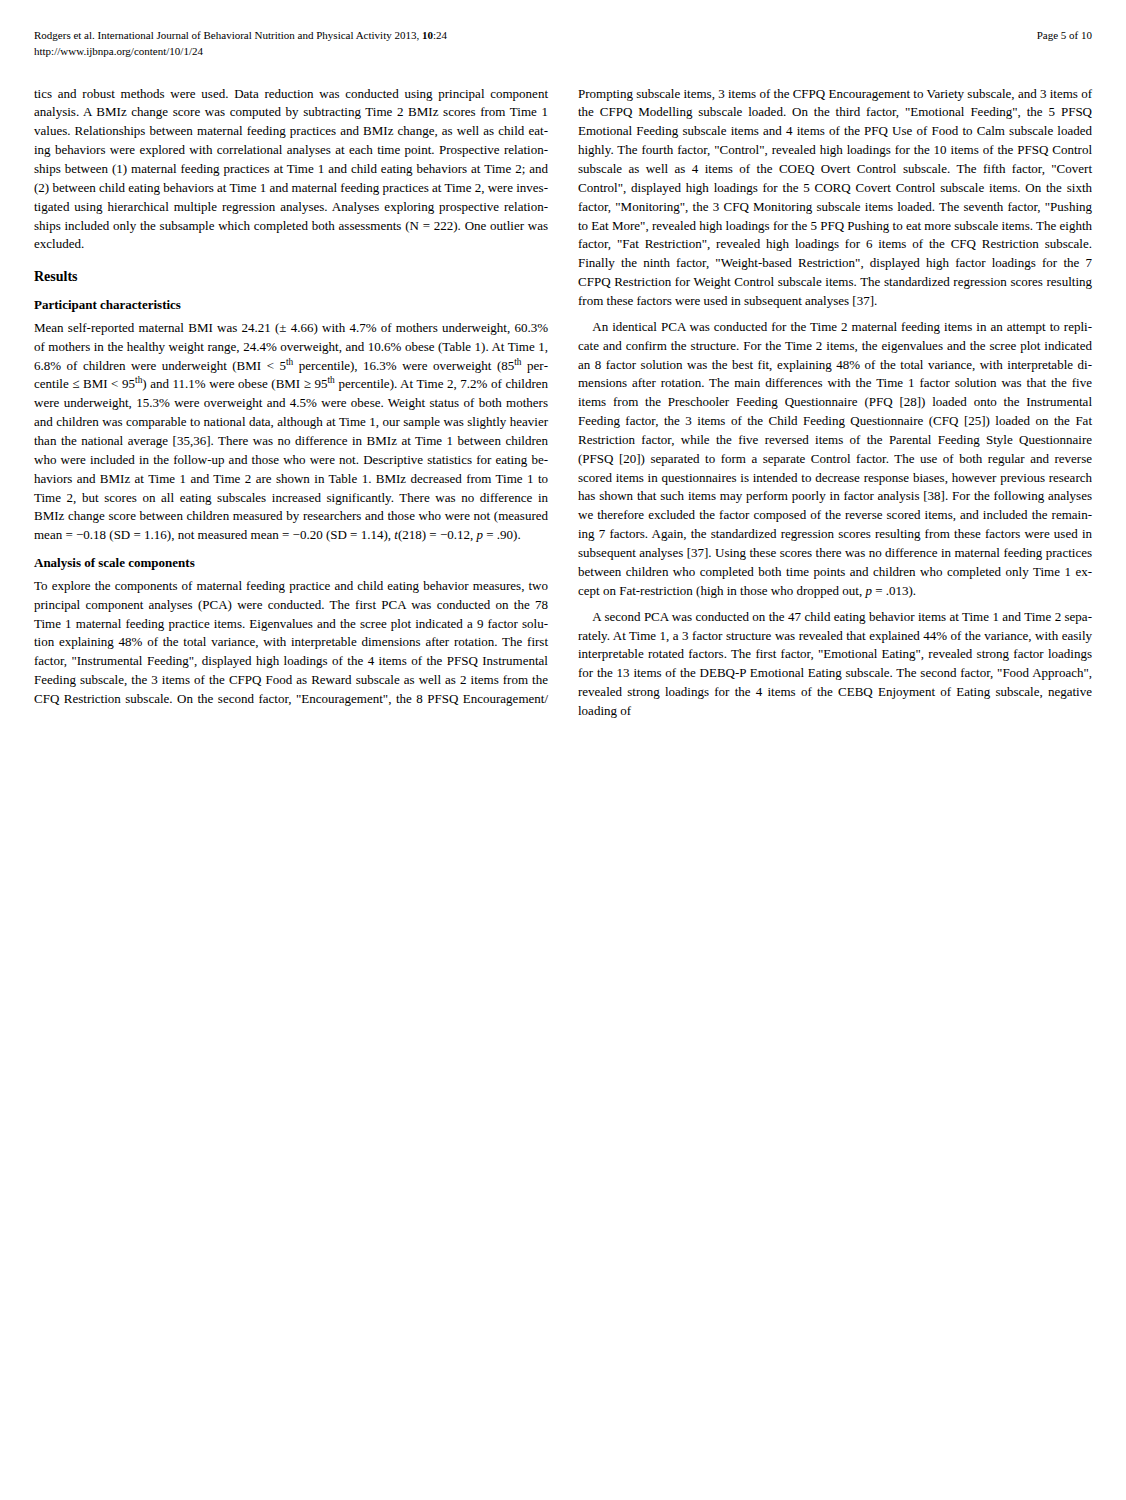Rodgers et al. International Journal of Behavioral Nutrition and Physical Activity 2013, 10:24 http://www.ijbnpa.org/content/10/1/24
Page 5 of 10
tics and robust methods were used. Data reduction was conducted using principal component analysis. A BMIz change score was computed by subtracting Time 2 BMIz scores from Time 1 values. Relationships between maternal feeding practices and BMIz change, as well as child eating behaviors were explored with correlational analyses at each time point. Prospective relationships between (1) maternal feeding practices at Time 1 and child eating behaviors at Time 2; and (2) between child eating behaviors at Time 1 and maternal feeding practices at Time 2, were investigated using hierarchical multiple regression analyses. Analyses exploring prospective relationships included only the subsample which completed both assessments (N = 222). One outlier was excluded.
Results
Participant characteristics
Mean self-reported maternal BMI was 24.21 (± 4.66) with 4.7% of mothers underweight, 60.3% of mothers in the healthy weight range, 24.4% overweight, and 10.6% obese (Table 1). At Time 1, 6.8% of children were underweight (BMI < 5th percentile), 16.3% were overweight (85th percentile ≤ BMI < 95th) and 11.1% were obese (BMI ≥ 95th percentile). At Time 2, 7.2% of children were underweight, 15.3% were overweight and 4.5% were obese. Weight status of both mothers and children was comparable to national data, although at Time 1, our sample was slightly heavier than the national average [35,36]. There was no difference in BMIz at Time 1 between children who were included in the follow-up and those who were not. Descriptive statistics for eating behaviors and BMIz at Time 1 and Time 2 are shown in Table 1. BMIz decreased from Time 1 to Time 2, but scores on all eating subscales increased significantly. There was no difference in BMIz change score between children measured by researchers and those who were not (measured mean = −0.18 (SD = 1.16), not measured mean = −0.20 (SD = 1.14), t(218) = −0.12, p = .90).
Analysis of scale components
To explore the components of maternal feeding practice and child eating behavior measures, two principal component analyses (PCA) were conducted. The first PCA was conducted on the 78 Time 1 maternal feeding practice items. Eigenvalues and the scree plot indicated a 9 factor solution explaining 48% of the total variance, with interpretable dimensions after rotation. The first factor, "Instrumental Feeding", displayed high loadings of the 4 items of the PFSQ Instrumental Feeding subscale, the 3 items of the CFPQ Food as Reward subscale as well as 2 items from the CFQ Restriction subscale. On the second factor, "Encouragement", the 8 PFSQ Encouragement/ Prompting subscale items, 3 items of the CFPQ Encouragement to Variety subscale, and 3 items of the CFPQ Modelling subscale loaded. On the third factor, "Emotional Feeding", the 5 PFSQ Emotional Feeding subscale items and 4 items of the PFQ Use of Food to Calm subscale loaded highly. The fourth factor, "Control", revealed high loadings for the 10 items of the PFSQ Control subscale as well as 4 items of the COEQ Overt Control subscale. The fifth factor, "Covert Control", displayed high loadings for the 5 CORQ Covert Control subscale items. On the sixth factor, "Monitoring", the 3 CFQ Monitoring subscale items loaded. The seventh factor, "Pushing to Eat More", revealed high loadings for the 5 PFQ Pushing to eat more subscale items. The eighth factor, "Fat Restriction", revealed high loadings for 6 items of the CFQ Restriction subscale. Finally the ninth factor, "Weight-based Restriction", displayed high factor loadings for the 7 CFPQ Restriction for Weight Control subscale items. The standardized regression scores resulting from these factors were used in subsequent analyses [37].
An identical PCA was conducted for the Time 2 maternal feeding items in an attempt to replicate and confirm the structure. For the Time 2 items, the eigenvalues and the scree plot indicated an 8 factor solution was the best fit, explaining 48% of the total variance, with interpretable dimensions after rotation. The main differences with the Time 1 factor solution was that the five items from the Preschooler Feeding Questionnaire (PFQ [28]) loaded onto the Instrumental Feeding factor, the 3 items of the Child Feeding Questionnaire (CFQ [25]) loaded on the Fat Restriction factor, while the five reversed items of the Parental Feeding Style Questionnaire (PFSQ [20]) separated to form a separate Control factor. The use of both regular and reverse scored items in questionnaires is intended to decrease response biases, however previous research has shown that such items may perform poorly in factor analysis [38]. For the following analyses we therefore excluded the factor composed of the reverse scored items, and included the remaining 7 factors. Again, the standardized regression scores resulting from these factors were used in subsequent analyses [37]. Using these scores there was no difference in maternal feeding practices between children who completed both time points and children who completed only Time 1 except on Fat-restriction (high in those who dropped out, p = .013).
A second PCA was conducted on the 47 child eating behavior items at Time 1 and Time 2 separately. At Time 1, a 3 factor structure was revealed that explained 44% of the variance, with easily interpretable rotated factors. The first factor, "Emotional Eating", revealed strong factor loadings for the 13 items of the DEBQ-P Emotional Eating subscale. The second factor, "Food Approach", revealed strong loadings for the 4 items of the CEBQ Enjoyment of Eating subscale, negative loading of